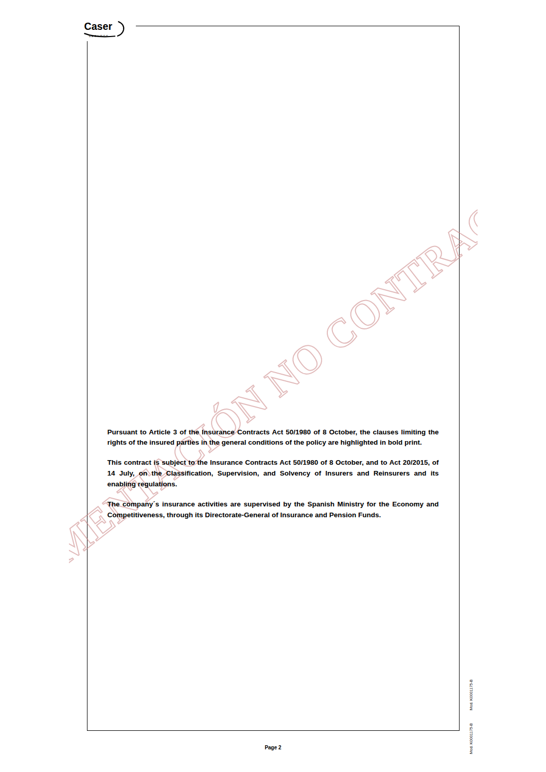Caser SEGUROS
DOCUMENTACIÓN NO CONTRACTUAL
Pursuant to Article 3 of the Insurance Contracts Act 50/1980 of 8 October, the clauses limiting the rights of the insured parties in the general conditions of the policy are highlighted in bold print.
This contract is subject to the Insurance Contracts Act 50/1980 of 8 October, and to Act 20/2015, of 14 July, on the Classification, Supervision, and Solvency of Insurers and Reinsurers and its enabling regulations.
The company´s insurance activities are supervised by the Spanish Ministry for the Economy and Competitiveness, through its Directorate-General of Insurance and Pension Funds.
Mod. K0001175-B
Mod. K0001175-B
Page 2